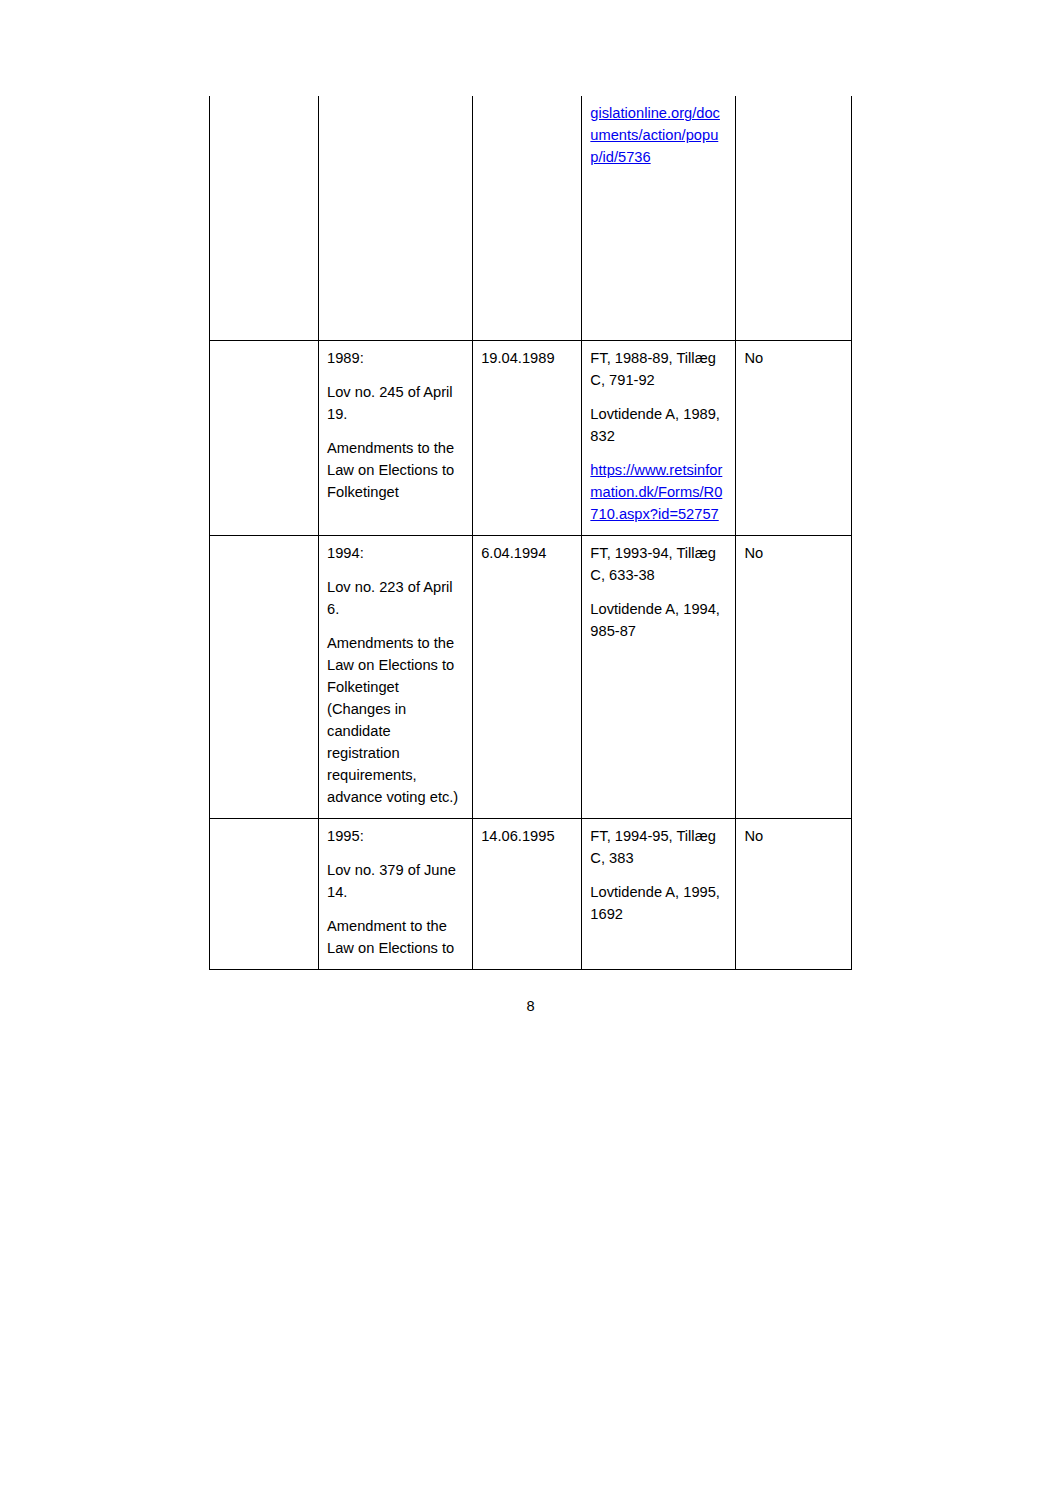| | | | gislationline.org/documents/action/popup/id/5736 | |
| | 1989: Lov no. 245 of April 19. Amendments to the Law on Elections to Folketinget | 19.04.1989 | FT, 1988-89, Tillæg C, 791-92 Lovtidende A, 1989, 832 https://www.retsinformation.dk/Forms/R0710.aspx?id=52757 | No |
| | 1994: Lov no. 223 of April 6. Amendments to the Law on Elections to Folketinget (Changes in candidate registration requirements, advance voting etc.) | 6.04.1994 | FT, 1993-94, Tillæg C, 633-38 Lovtidende A, 1994, 985-87 | No |
| | 1995: Lov no. 379 of June 14. Amendment to the Law on Elections to | 14.06.1995 | FT, 1994-95, Tillæg C, 383 Lovtidende A, 1995, 1692 | No |
8